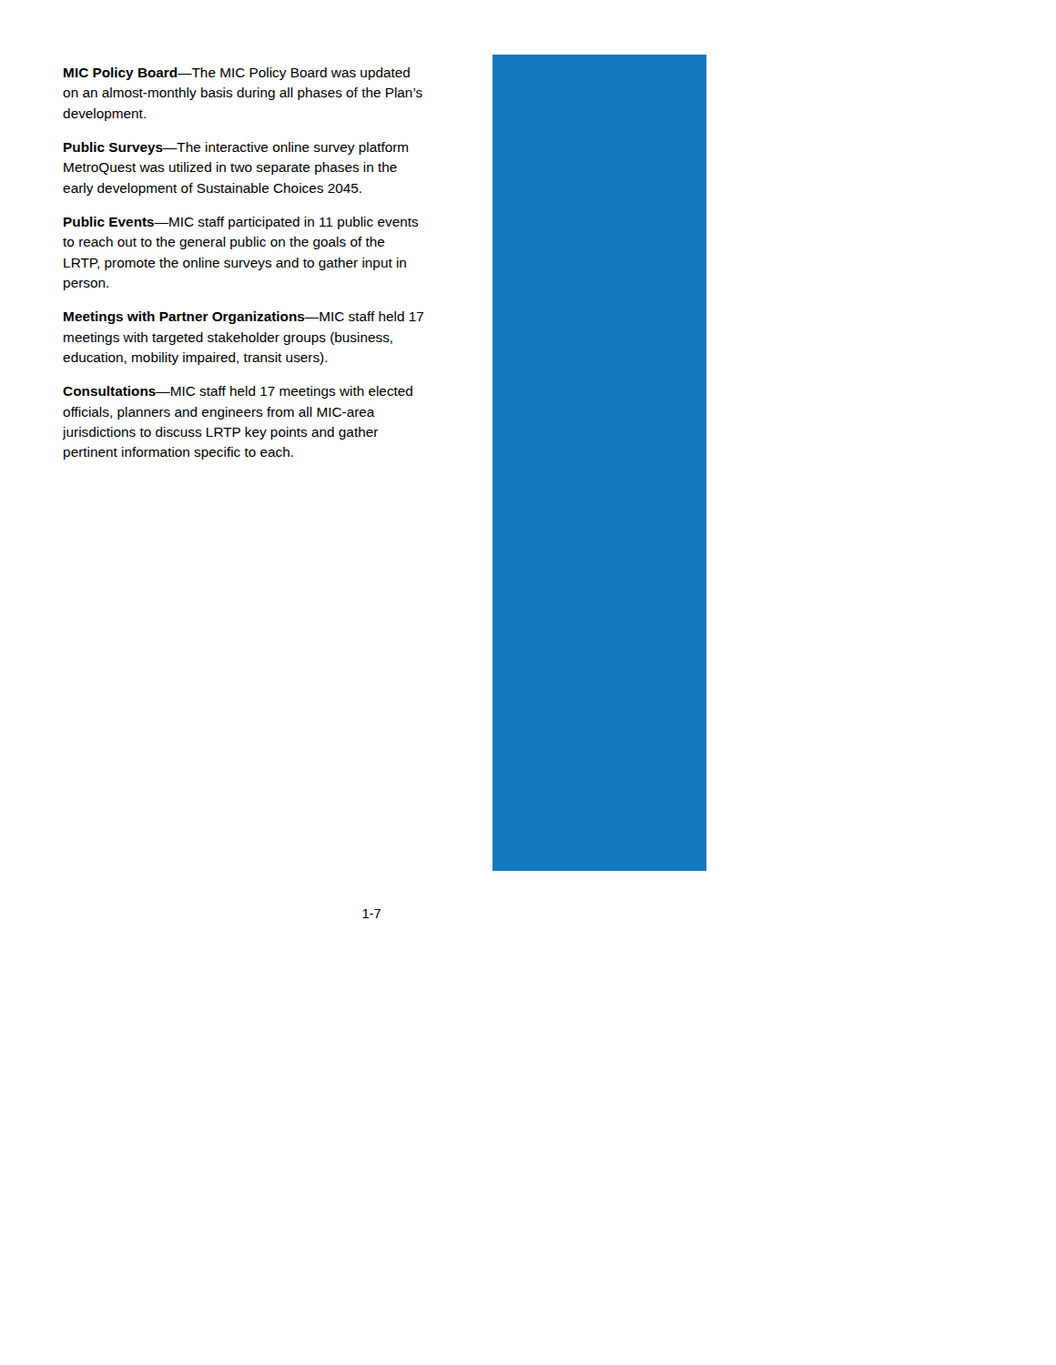MIC Policy Board—The MIC Policy Board was updated on an almost-monthly basis during all phases of the Plan’s development.
Public Surveys—The interactive online survey platform MetroQuest was utilized in two separate phases in the early development of Sustainable Choices 2045.
Public Events—MIC staff participated in 11 public events to reach out to the general public on the goals of the LRTP, promote the online surveys and to gather input in person.
Meetings with Partner Organizations—MIC staff held 17 meetings with targeted stakeholder groups (business, education, mobility impaired, transit users).
Consultations—MIC staff held 17 meetings with elected officials, planners and engineers from all MIC-area jurisdictions to discuss LRTP key points and gather pertinent information specific to each.
1-7